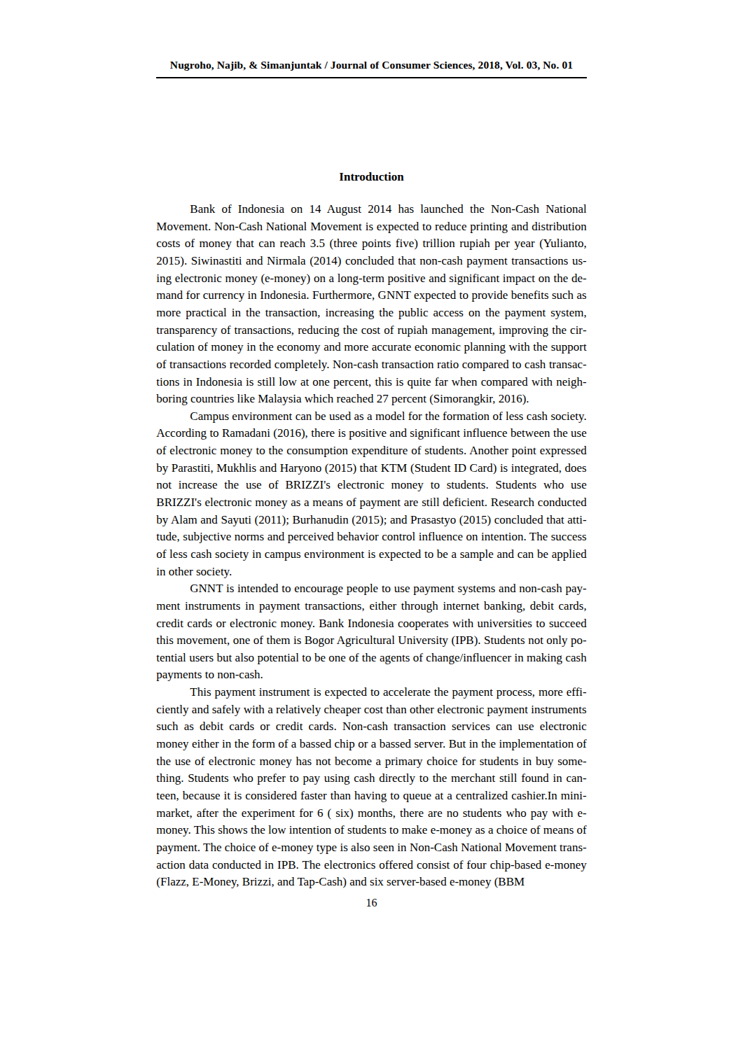Nugroho, Najib, & Simanjuntak / Journal of Consumer Sciences, 2018, Vol. 03, No. 01
Introduction
Bank of Indonesia on 14 August 2014 has launched the Non-Cash National Movement. Non-Cash National Movement is expected to reduce printing and distribution costs of money that can reach 3.5 (three points five) trillion rupiah per year (Yulianto, 2015). Siwinastiti and Nirmala (2014) concluded that non-cash payment transactions using electronic money (e-money) on a long-term positive and significant impact on the demand for currency in Indonesia. Furthermore, GNNT expected to provide benefits such as more practical in the transaction, increasing the public access on the payment system, transparency of transactions, reducing the cost of rupiah management, improving the circulation of money in the economy and more accurate economic planning with the support of transactions recorded completely. Non-cash transaction ratio compared to cash transactions in Indonesia is still low at one percent, this is quite far when compared with neighboring countries like Malaysia which reached 27 percent (Simorangkir, 2016).
Campus environment can be used as a model for the formation of less cash society. According to Ramadani (2016), there is positive and significant influence between the use of electronic money to the consumption expenditure of students. Another point expressed by Parastiti, Mukhlis and Haryono (2015) that KTM (Student ID Card) is integrated, does not increase the use of BRIZZI's electronic money to students. Students who use BRIZZI's electronic money as a means of payment are still deficient. Research conducted by Alam and Sayuti (2011); Burhanudin (2015); and Prasastyo (2015) concluded that attitude, subjective norms and perceived behavior control influence on intention. The success of less cash society in campus environment is expected to be a sample and can be applied in other society.
GNNT is intended to encourage people to use payment systems and non-cash payment instruments in payment transactions, either through internet banking, debit cards, credit cards or electronic money. Bank Indonesia cooperates with universities to succeed this movement, one of them is Bogor Agricultural University (IPB). Students not only potential users but also potential to be one of the agents of change/influencer in making cash payments to non-cash.
This payment instrument is expected to accelerate the payment process, more efficiently and safely with a relatively cheaper cost than other electronic payment instruments such as debit cards or credit cards. Non-cash transaction services can use electronic money either in the form of a bassed chip or a bassed server. But in the implementation of the use of electronic money has not become a primary choice for students in buy something. Students who prefer to pay using cash directly to the merchant still found in canteen, because it is considered faster than having to queue at a centralized cashier.In minimarket, after the experiment for 6 ( six) months, there are no students who pay with e-money. This shows the low intention of students to make e-money as a choice of means of payment. The choice of e-money type is also seen in Non-Cash National Movement transaction data conducted in IPB. The electronics offered consist of four chip-based e-money (Flazz, E-Money, Brizzi, and Tap-Cash) and six server-based e-money (BBM
16